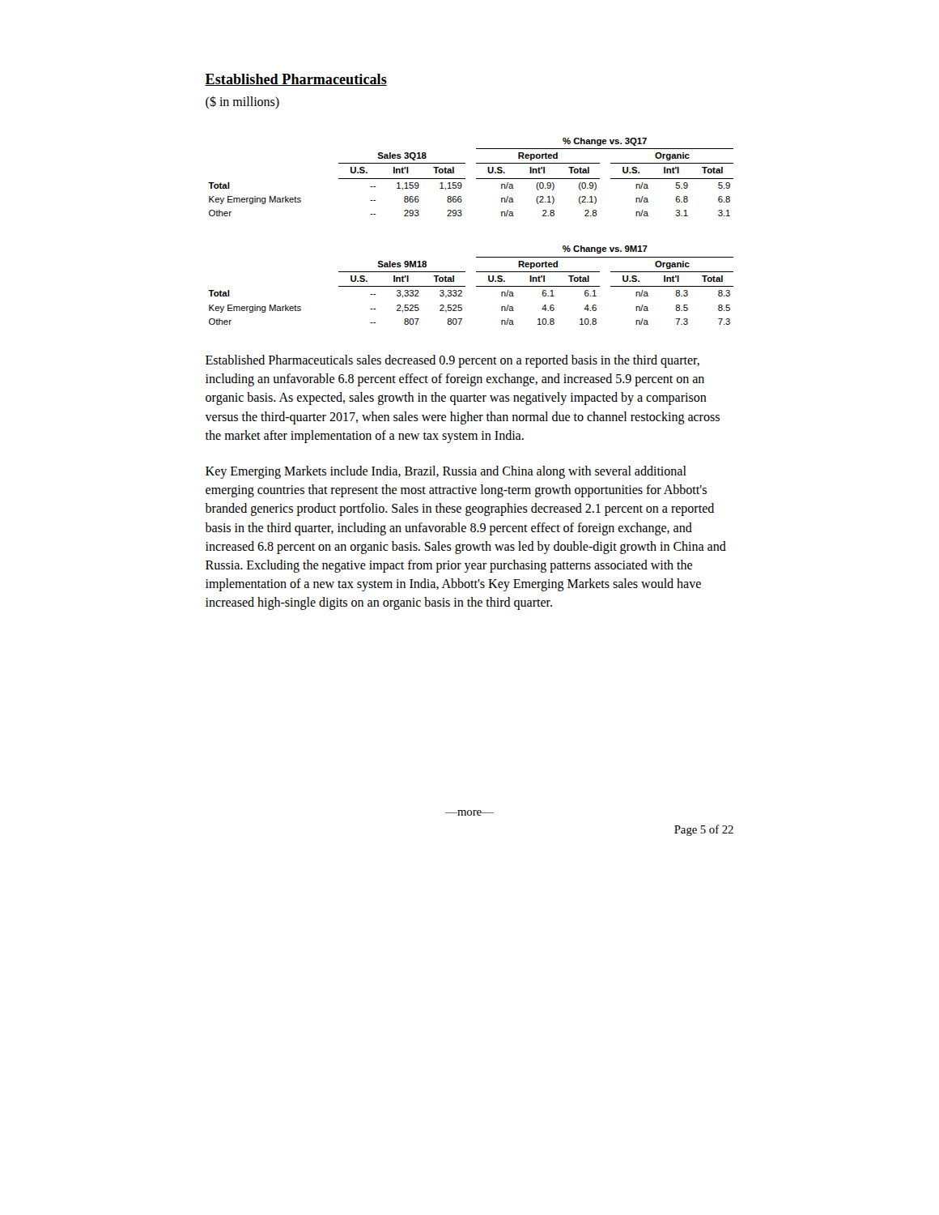Established Pharmaceuticals
($ in millions)
| | | | | | % Change vs. 3Q17 |
| | Sales 3Q18 | | Reported | | Organic |
| | U.S. | Int'l | Total | | U.S. | Int'l | Total | | U.S. | Int'l | Total |
| Total | -- | 1,159 | 1,159 | | n/a | (0.9) | (0.9) | | n/a | 5.9 | 5.9 |
| Key Emerging Markets | -- | 866 | 866 | | n/a | (2.1) | (2.1) | | n/a | 6.8 | 6.8 |
| Other | -- | 293 | 293 | | n/a | 2.8 | 2.8 | | n/a | 3.1 | 3.1 |
| | | | | | % Change vs. 9M17 |
| | Sales 9M18 | | Reported | | Organic |
| | U.S. | Int'l | Total | | U.S. | Int'l | Total | | U.S. | Int'l | Total |
| Total | -- | 3,332 | 3,332 | | n/a | 6.1 | 6.1 | | n/a | 8.3 | 8.3 |
| Key Emerging Markets | -- | 2,525 | 2,525 | | n/a | 4.6 | 4.6 | | n/a | 8.5 | 8.5 |
| Other | -- | 807 | 807 | | n/a | 10.8 | 10.8 | | n/a | 7.3 | 7.3 |
Established Pharmaceuticals sales decreased 0.9 percent on a reported basis in the third quarter, including an unfavorable 6.8 percent effect of foreign exchange, and increased 5.9 percent on an organic basis. As expected, sales growth in the quarter was negatively impacted by a comparison versus the third-quarter 2017, when sales were higher than normal due to channel restocking across the market after implementation of a new tax system in India.
Key Emerging Markets include India, Brazil, Russia and China along with several additional emerging countries that represent the most attractive long-term growth opportunities for Abbott's branded generics product portfolio. Sales in these geographies decreased 2.1 percent on a reported basis in the third quarter, including an unfavorable 8.9 percent effect of foreign exchange, and increased 6.8 percent on an organic basis. Sales growth was led by double-digit growth in China and Russia. Excluding the negative impact from prior year purchasing patterns associated with the implementation of a new tax system in India, Abbott's Key Emerging Markets sales would have increased high-single digits on an organic basis in the third quarter.
—more—
Page 5 of 22